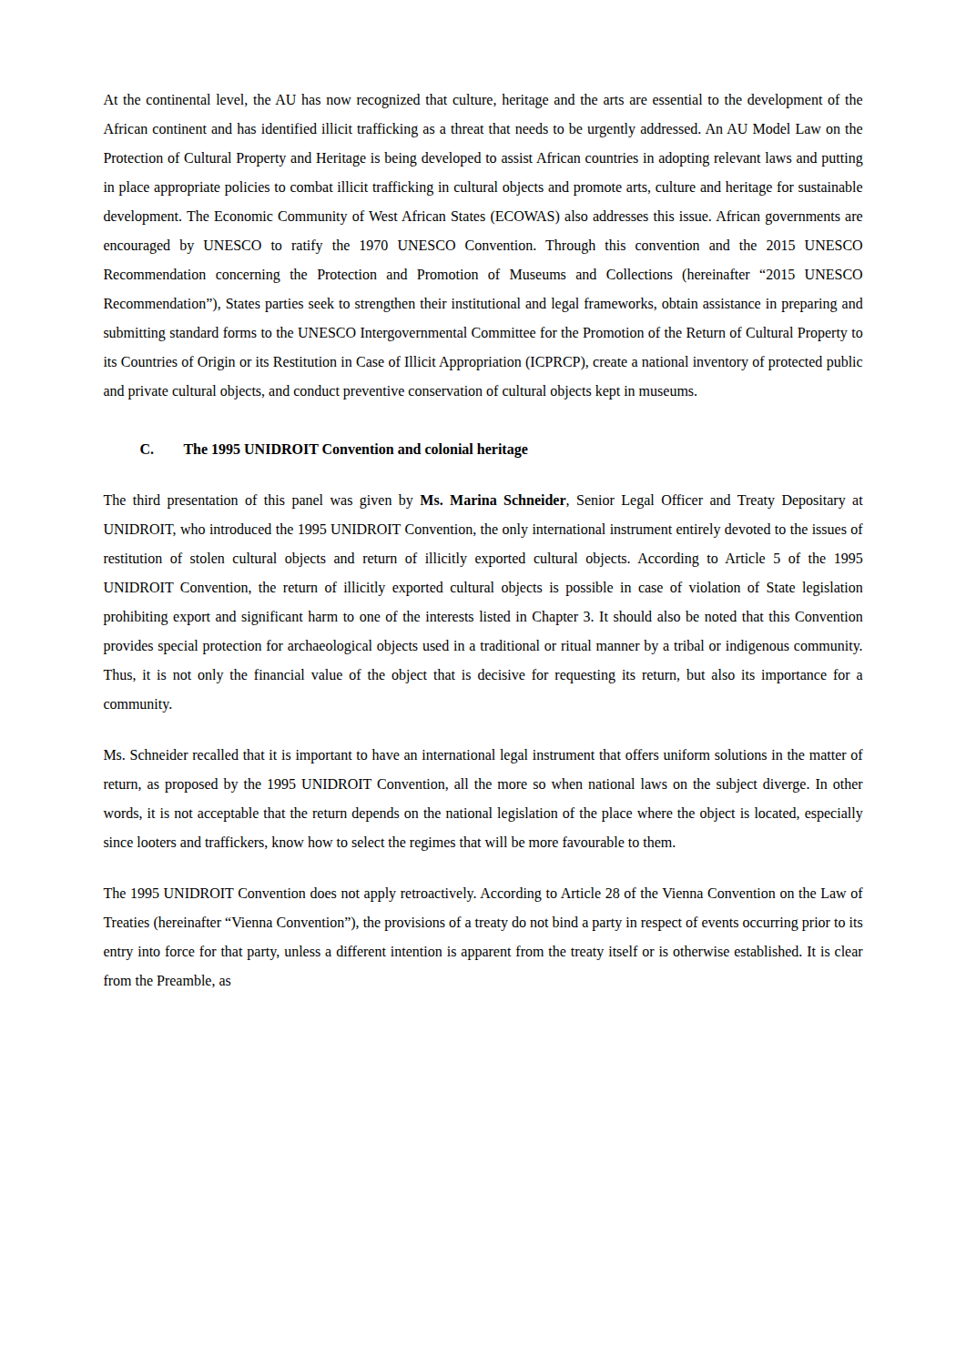At the continental level, the AU has now recognized that culture, heritage and the arts are essential to the development of the African continent and has identified illicit trafficking as a threat that needs to be urgently addressed. An AU Model Law on the Protection of Cultural Property and Heritage is being developed to assist African countries in adopting relevant laws and putting in place appropriate policies to combat illicit trafficking in cultural objects and promote arts, culture and heritage for sustainable development. The Economic Community of West African States (ECOWAS) also addresses this issue. African governments are encouraged by UNESCO to ratify the 1970 UNESCO Convention. Through this convention and the 2015 UNESCO Recommendation concerning the Protection and Promotion of Museums and Collections (hereinafter “2015 UNESCO Recommendation”), States parties seek to strengthen their institutional and legal frameworks, obtain assistance in preparing and submitting standard forms to the UNESCO Intergovernmental Committee for the Promotion of the Return of Cultural Property to its Countries of Origin or its Restitution in Case of Illicit Appropriation (ICPRCP), create a national inventory of protected public and private cultural objects, and conduct preventive conservation of cultural objects kept in museums.
C. The 1995 UNIDROIT Convention and colonial heritage
The third presentation of this panel was given by Ms. Marina Schneider, Senior Legal Officer and Treaty Depositary at UNIDROIT, who introduced the 1995 UNIDROIT Convention, the only international instrument entirely devoted to the issues of restitution of stolen cultural objects and return of illicitly exported cultural objects. According to Article 5 of the 1995 UNIDROIT Convention, the return of illicitly exported cultural objects is possible in case of violation of State legislation prohibiting export and significant harm to one of the interests listed in Chapter 3. It should also be noted that this Convention provides special protection for archaeological objects used in a traditional or ritual manner by a tribal or indigenous community. Thus, it is not only the financial value of the object that is decisive for requesting its return, but also its importance for a community.
Ms. Schneider recalled that it is important to have an international legal instrument that offers uniform solutions in the matter of return, as proposed by the 1995 UNIDROIT Convention, all the more so when national laws on the subject diverge. In other words, it is not acceptable that the return depends on the national legislation of the place where the object is located, especially since looters and traffickers, know how to select the regimes that will be more favourable to them.
The 1995 UNIDROIT Convention does not apply retroactively. According to Article 28 of the Vienna Convention on the Law of Treaties (hereinafter “Vienna Convention”), the provisions of a treaty do not bind a party in respect of events occurring prior to its entry into force for that party, unless a different intention is apparent from the treaty itself or is otherwise established. It is clear from the Preamble, as